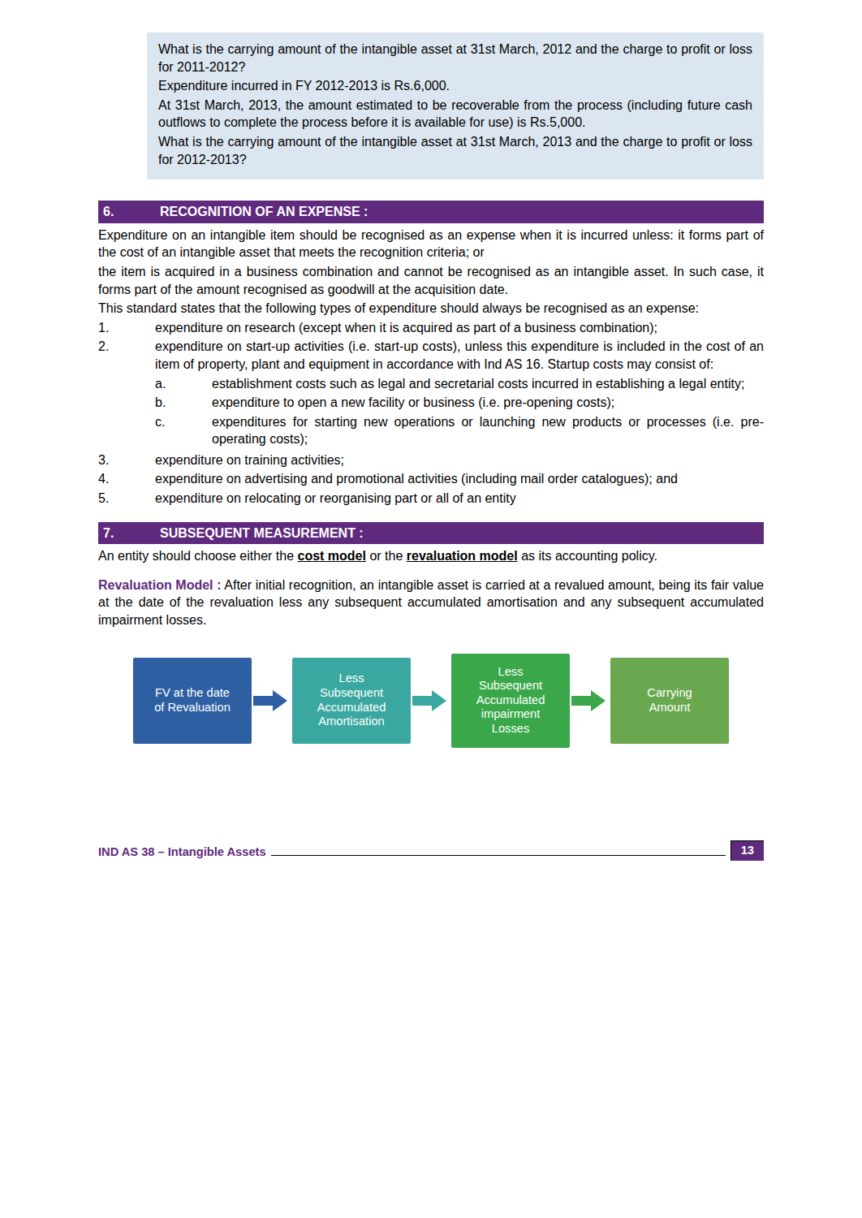What is the carrying amount of the intangible asset at 31st March, 2012 and the charge to profit or loss for 2011-2012?
Expenditure incurred in FY 2012-2013 is Rs.6,000.
At 31st March, 2013, the amount estimated to be recoverable from the process (including future cash outflows to complete the process before it is available for use) is Rs.5,000.
What is the carrying amount of the intangible asset at 31st March, 2013 and the charge to profit or loss for 2012-2013?
6. RECOGNITION OF AN EXPENSE :
Expenditure on an intangible item should be recognised as an expense when it is incurred unless: it forms part of the cost of an intangible asset that meets the recognition criteria; or
the item is acquired in a business combination and cannot be recognised as an intangible asset. In such case, it forms part of the amount recognised as goodwill at the acquisition date.
This standard states that the following types of expenditure should always be recognised as an expense:
1. expenditure on research (except when it is acquired as part of a business combination);
2. expenditure on start-up activities (i.e. start-up costs), unless this expenditure is included in the cost of an item of property, plant and equipment in accordance with Ind AS 16. Startup costs may consist of:
a. establishment costs such as legal and secretarial costs incurred in establishing a legal entity;
b. expenditure to open a new facility or business (i.e. pre-opening costs);
c. expenditures for starting new operations or launching new products or processes (i.e. pre-operating costs);
3. expenditure on training activities;
4. expenditure on advertising and promotional activities (including mail order catalogues); and
5. expenditure on relocating or reorganising part or all of an entity
7. SUBSEQUENT MEASUREMENT :
An entity should choose either the cost model or the revaluation model as its accounting policy.
Revaluation Model : After initial recognition, an intangible asset is carried at a revalued amount, being its fair value at the date of the revaluation less any subsequent accumulated amortisation and any subsequent accumulated impairment losses.
FV at the date
of Revaluation
Less
Subsequent
Accumulated
Amortisation
Less
Subsequent
Accumulated
impairment
Losses
Carrying
Amount
IND AS 38 – Intangible Assets 13